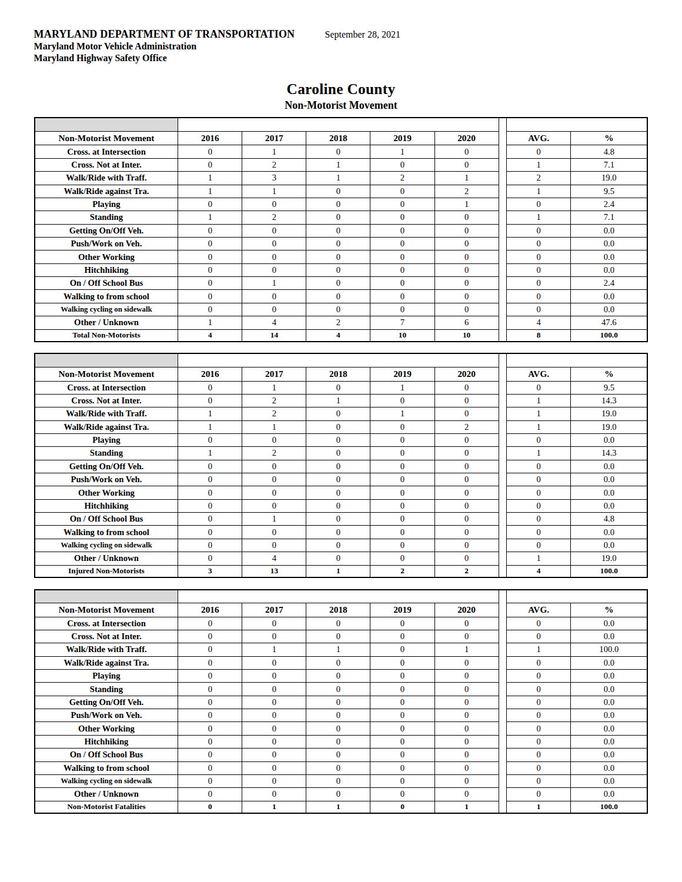MARYLAND DEPARTMENT OF TRANSPORTATION September 28, 2021
Maryland Motor Vehicle Administration
Maryland Highway Safety Office
Caroline County
Non-Motorist Movement
| Non-Motorist Movement | 2016 | 2017 | 2018 | 2019 | 2020 | | AVG. | % |
| Cross. at Intersection | 0 | 1 | 0 | 1 | 0 | | 0 | 4.8 |
| Cross. Not at Inter. | 0 | 2 | 1 | 0 | 0 | | 1 | 7.1 |
| Walk/Ride with Traff. | 1 | 3 | 1 | 2 | 1 | | 2 | 19.0 |
| Walk/Ride against Tra. | 1 | 1 | 0 | 0 | 2 | | 1 | 9.5 |
| Playing | 0 | 0 | 0 | 0 | 1 | | 0 | 2.4 |
| Standing | 1 | 2 | 0 | 0 | 0 | | 1 | 7.1 |
| Getting On/Off Veh. | 0 | 0 | 0 | 0 | 0 | | 0 | 0.0 |
| Push/Work on Veh. | 0 | 0 | 0 | 0 | 0 | | 0 | 0.0 |
| Other Working | 0 | 0 | 0 | 0 | 0 | | 0 | 0.0 |
| Hitchhiking | 0 | 0 | 0 | 0 | 0 | | 0 | 0.0 |
| On / Off School Bus | 0 | 1 | 0 | 0 | 0 | | 0 | 2.4 |
| Walking to from school | 0 | 0 | 0 | 0 | 0 | | 0 | 0.0 |
| Walking cycling on sidewalk | 0 | 0 | 0 | 0 | 0 | | 0 | 0.0 |
| Other / Unknown | 1 | 4 | 2 | 7 | 6 | | 4 | 47.6 |
| Total Non-Motorists | 4 | 14 | 4 | 10 | 10 | | 8 | 100.0 |
| Non-Motorist Movement | 2016 | 2017 | 2018 | 2019 | 2020 | | AVG. | % |
| Cross. at Intersection | 0 | 1 | 0 | 1 | 0 | | 0 | 9.5 |
| Cross. Not at Inter. | 0 | 2 | 1 | 0 | 0 | | 1 | 14.3 |
| Walk/Ride with Traff. | 1 | 2 | 0 | 1 | 0 | | 1 | 19.0 |
| Walk/Ride against Tra. | 1 | 1 | 0 | 0 | 2 | | 1 | 19.0 |
| Playing | 0 | 0 | 0 | 0 | 0 | | 0 | 0.0 |
| Standing | 1 | 2 | 0 | 0 | 0 | | 1 | 14.3 |
| Getting On/Off Veh. | 0 | 0 | 0 | 0 | 0 | | 0 | 0.0 |
| Push/Work on Veh. | 0 | 0 | 0 | 0 | 0 | | 0 | 0.0 |
| Other Working | 0 | 0 | 0 | 0 | 0 | | 0 | 0.0 |
| Hitchhiking | 0 | 0 | 0 | 0 | 0 | | 0 | 0.0 |
| On / Off School Bus | 0 | 1 | 0 | 0 | 0 | | 0 | 4.8 |
| Walking to from school | 0 | 0 | 0 | 0 | 0 | | 0 | 0.0 |
| Walking cycling on sidewalk | 0 | 0 | 0 | 0 | 0 | | 0 | 0.0 |
| Other / Unknown | 0 | 4 | 0 | 0 | 0 | | 1 | 19.0 |
| Injured Non-Motorists | 3 | 13 | 1 | 2 | 2 | | 4 | 100.0 |
| Non-Motorist Movement | 2016 | 2017 | 2018 | 2019 | 2020 | | AVG. | % |
| Cross. at Intersection | 0 | 0 | 0 | 0 | 0 | | 0 | 0.0 |
| Cross. Not at Inter. | 0 | 0 | 0 | 0 | 0 | | 0 | 0.0 |
| Walk/Ride with Traff. | 0 | 1 | 1 | 0 | 1 | | 1 | 100.0 |
| Walk/Ride against Tra. | 0 | 0 | 0 | 0 | 0 | | 0 | 0.0 |
| Playing | 0 | 0 | 0 | 0 | 0 | | 0 | 0.0 |
| Standing | 0 | 0 | 0 | 0 | 0 | | 0 | 0.0 |
| Getting On/Off Veh. | 0 | 0 | 0 | 0 | 0 | | 0 | 0.0 |
| Push/Work on Veh. | 0 | 0 | 0 | 0 | 0 | | 0 | 0.0 |
| Other Working | 0 | 0 | 0 | 0 | 0 | | 0 | 0.0 |
| Hitchhiking | 0 | 0 | 0 | 0 | 0 | | 0 | 0.0 |
| On / Off School Bus | 0 | 0 | 0 | 0 | 0 | | 0 | 0.0 |
| Walking to from school | 0 | 0 | 0 | 0 | 0 | | 0 | 0.0 |
| Walking cycling on sidewalk | 0 | 0 | 0 | 0 | 0 | | 0 | 0.0 |
| Other / Unknown | 0 | 0 | 0 | 0 | 0 | | 0 | 0.0 |
| Non-Motorist Fatalities | 0 | 1 | 1 | 0 | 1 | | 1 | 100.0 |